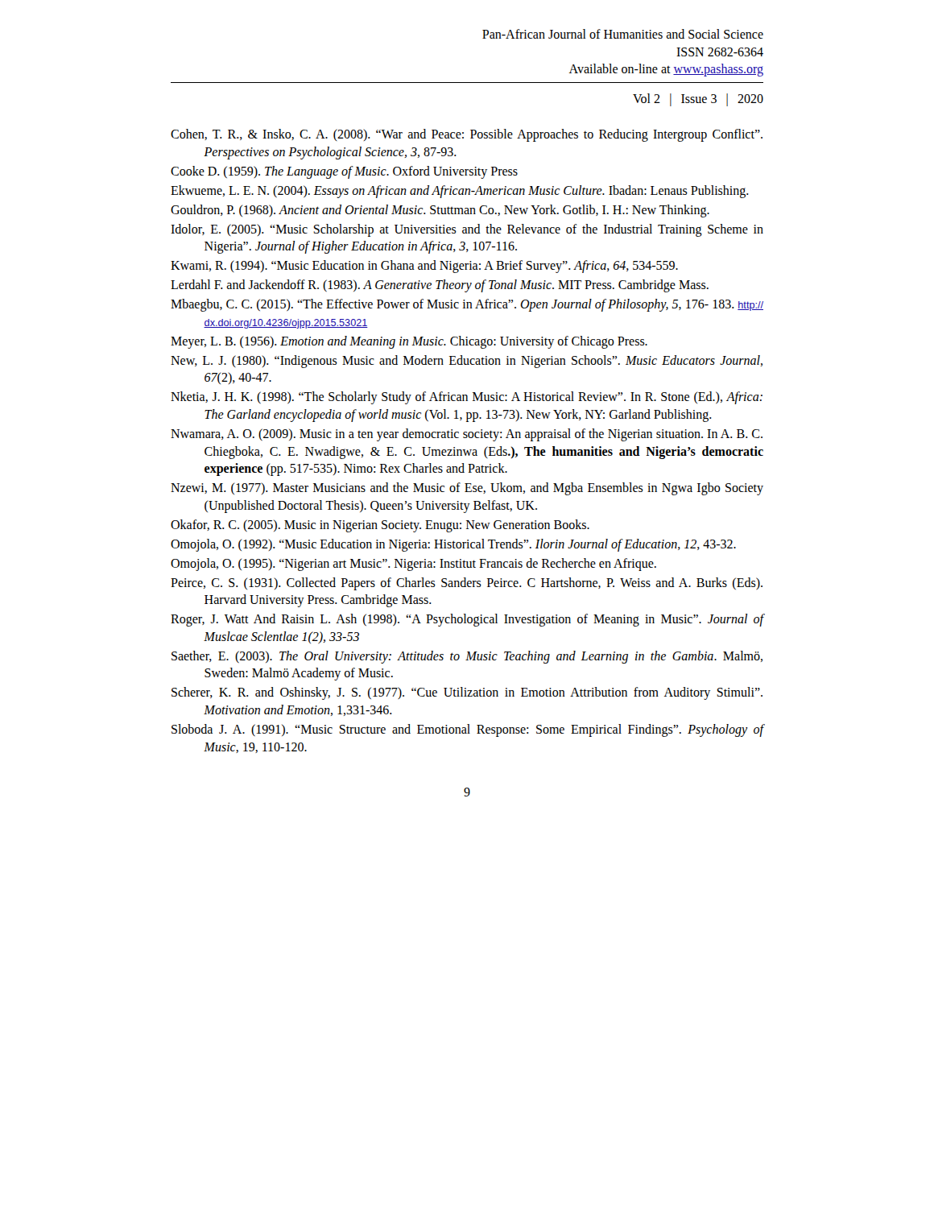Pan-African Journal of Humanities and Social Science ISSN 2682-6364 Available on-line at www.pashass.org
Vol 2 | Issue 3 | 2020
Cohen, T. R., & Insko, C. A. (2008). “War and Peace: Possible Approaches to Reducing Intergroup Conflict”. Perspectives on Psychological Science, 3, 87-93.
Cooke D. (1959). The Language of Music. Oxford University Press
Ekwueme, L. E. N. (2004). Essays on African and African-American Music Culture. Ibadan: Lenaus Publishing.
Gouldron, P. (1968). Ancient and Oriental Music. Stuttman Co., New York. Gotlib, I. H.: New Thinking.
Idolor, E. (2005). “Music Scholarship at Universities and the Relevance of the Industrial Training Scheme in Nigeria”. Journal of Higher Education in Africa, 3, 107-116.
Kwami, R. (1994). “Music Education in Ghana and Nigeria: A Brief Survey”. Africa, 64, 534-559.
Lerdahl F. and Jackendoff R. (1983). A Generative Theory of Tonal Music. MIT Press. Cambridge Mass.
Mbaegbu, C. C. (2015). “The Effective Power of Music in Africa”. Open Journal of Philosophy, 5, 176- 183. http://dx.doi.org/10.4236/ojpp.2015.53021
Meyer, L. B. (1956). Emotion and Meaning in Music. Chicago: University of Chicago Press.
New, L. J. (1980). “Indigenous Music and Modern Education in Nigerian Schools”. Music Educators Journal, 67(2), 40-47.
Nketia, J. H. K. (1998). “The Scholarly Study of African Music: A Historical Review”. In R. Stone (Ed.), Africa: The Garland encyclopedia of world music (Vol. 1, pp. 13-73). New York, NY: Garland Publishing.
Nwamara, A. O. (2009). Music in a ten year democratic society: An appraisal of the Nigerian situation. In A. B. C. Chiegboka, C. E. Nwadigwe, & E. C. Umezinwa (Eds.), The humanities and Nigeria’s democratic experience (pp. 517-535). Nimo: Rex Charles and Patrick.
Nzewi, M. (1977). Master Musicians and the Music of Ese, Ukom, and Mgba Ensembles in Ngwa Igbo Society (Unpublished Doctoral Thesis). Queen’s University Belfast, UK.
Okafor, R. C. (2005). Music in Nigerian Society. Enugu: New Generation Books.
Omojola, O. (1992). “Music Education in Nigeria: Historical Trends”. Ilorin Journal of Education, 12, 43-32.
Omojola, O. (1995). “Nigerian art Music”. Nigeria: Institut Francais de Recherche en Afrique.
Peirce, C. S. (1931). Collected Papers of Charles Sanders Peirce. C Hartshorne, P. Weiss and A. Burks (Eds). Harvard University Press. Cambridge Mass.
Roger, J. Watt And Raisin L. Ash (1998). “A Psychological Investigation of Meaning in Music”. Journal of Muslcae Sclentlae 1(2), 33-53
Saether, E. (2003). The Oral University: Attitudes to Music Teaching and Learning in the Gambia. Malmö, Sweden: Malmö Academy of Music.
Scherer, K. R. and Oshinsky, J. S. (1977). “Cue Utilization in Emotion Attribution from Auditory Stimuli”. Motivation and Emotion, 1,331-346.
Sloboda J. A. (1991). “Music Structure and Emotional Response: Some Empirical Findings”. Psychology of Music, 19, 110-120.
9